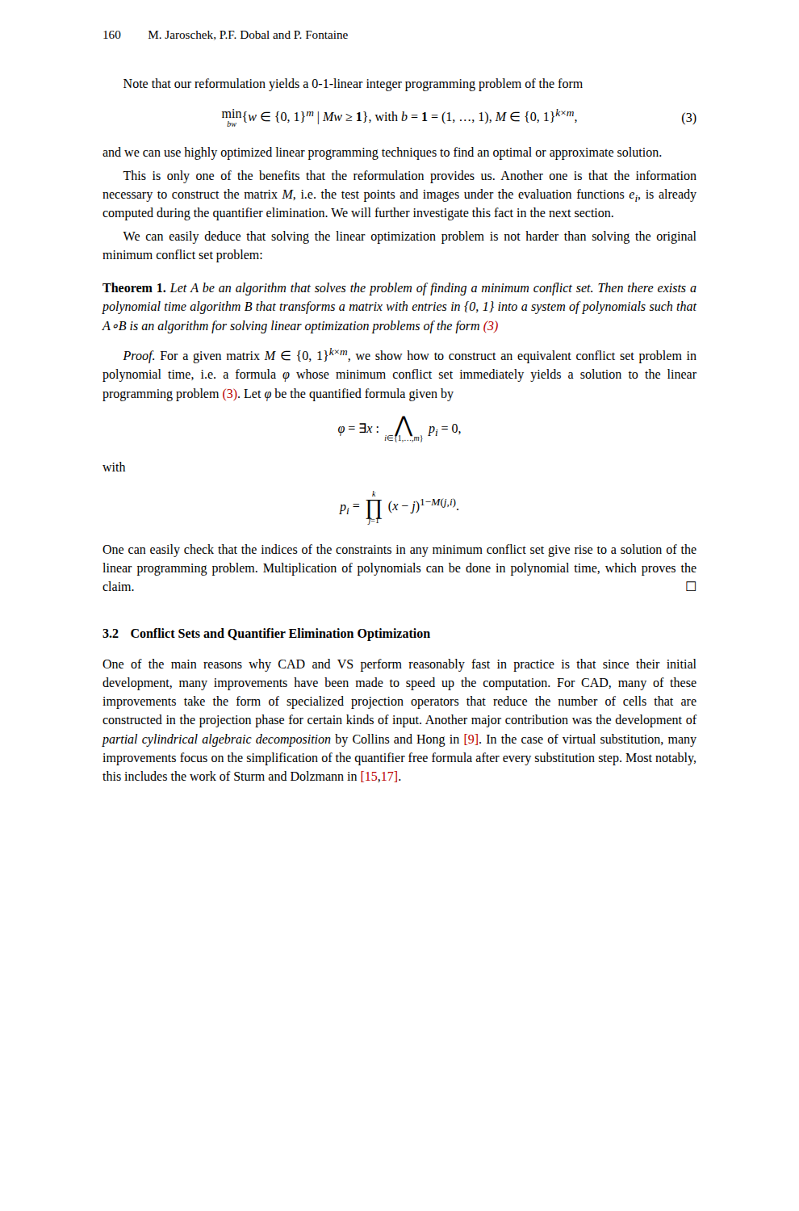160 M. Jaroschek, P.F. Dobal and P. Fontaine
Note that our reformulation yields a 0-1-linear integer programming problem of the form
min bw{w ∈ {0, 1}m | Mw ≥ 1}, with b = 1 = (1, …, 1), M ∈ {0, 1}k×m, (3)
and we can use highly optimized linear programming techniques to find an optimal or approximate solution.
This is only one of the benefits that the reformulation provides us. Another one is that the information necessary to construct the matrix M, i.e. the test points and images under the evaluation functions ei, is already computed during the quantifier elimination. We will further investigate this fact in the next section.
We can easily deduce that solving the linear optimization problem is not harder than solving the original minimum conflict set problem:
Theorem 1. Let A be an algorithm that solves the problem of finding a minimum conflict set. Then there exists a polynomial time algorithm B that transforms a matrix with entries in {0, 1} into a system of polynomials such that A∘B is an algorithm for solving linear optimization problems of the form (3)
Proof. For a given matrix M ∈ {0, 1}k×m, we show how to construct an equivalent conflict set problem in polynomial time, i.e. a formula φ whose minimum conflict set immediately yields a solution to the linear programming problem (3). Let φ be the quantified formula given by
φ = ∃x : ⋀i∈{1,…,m} pi = 0,
with
pi = k∏j=1 (x − j)1−M(j,i).
One can easily check that the indices of the constraints in any minimum conflict set give rise to a solution of the linear programming problem. Multiplication of polynomials can be done in polynomial time, which proves the claim. ☐
3.2 Conflict Sets and Quantifier Elimination Optimization
One of the main reasons why CAD and VS perform reasonably fast in practice is that since their initial development, many improvements have been made to speed up the computation. For CAD, many of these improvements take the form of specialized projection operators that reduce the number of cells that are constructed in the projection phase for certain kinds of input. Another major contribution was the development of partial cylindrical algebraic decomposition by Collins and Hong in [9]. In the case of virtual substitution, many improvements focus on the simplification of the quantifier free formula after every substitution step. Most notably, this includes the work of Sturm and Dolzmann in [15,17].